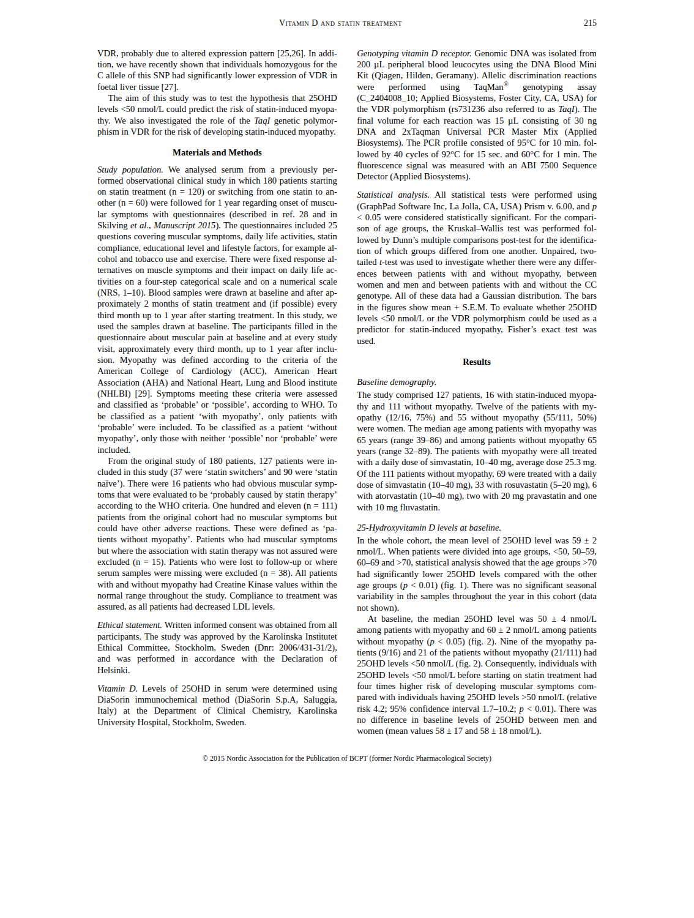Vitamin D and statin treatment 215
VDR, probably due to altered expression pattern [25,26]. In addition, we have recently shown that individuals homozygous for the C allele of this SNP had significantly lower expression of VDR in foetal liver tissue [27].
The aim of this study was to test the hypothesis that 25OHD levels <50 nmol/L could predict the risk of statin-induced myopathy. We also investigated the role of the TaqI genetic polymorphism in VDR for the risk of developing statin-induced myopathy.
Materials and Methods
Study population. We analysed serum from a previously performed observational clinical study in which 180 patients starting on statin treatment (n = 120) or switching from one statin to another (n = 60) were followed for 1 year regarding onset of muscular symptoms with questionnaires (described in ref. 28 and in Skilving et al., Manuscript 2015). The questionnaires included 25 questions covering muscular symptoms, daily life activities, statin compliance, educational level and lifestyle factors, for example alcohol and tobacco use and exercise. There were fixed response alternatives on muscle symptoms and their impact on daily life activities on a four-step categorical scale and on a numerical scale (NRS, 1–10). Blood samples were drawn at baseline and after approximately 2 months of statin treatment and (if possible) every third month up to 1 year after starting treatment. In this study, we used the samples drawn at baseline. The participants filled in the questionnaire about muscular pain at baseline and at every study visit, approximately every third month, up to 1 year after inclusion. Myopathy was defined according to the criteria of the American College of Cardiology (ACC), American Heart Association (AHA) and National Heart, Lung and Blood institute (NHLBI) [29]. Symptoms meeting these criteria were assessed and classified as ‘probable’ or ‘possible’, according to WHO. To be classified as a patient ‘with myopathy’, only patients with ‘probable’ were included. To be classified as a patient ‘without myopathy’, only those with neither ‘possible’ nor ‘probable’ were included.
From the original study of 180 patients, 127 patients were included in this study (37 were ‘statin switchers’ and 90 were ‘statin naïve’). There were 16 patients who had obvious muscular symptoms that were evaluated to be ‘probably caused by statin therapy’ according to the WHO criteria. One hundred and eleven (n = 111) patients from the original cohort had no muscular symptoms but could have other adverse reactions. These were defined as ‘patients without myopathy’. Patients who had muscular symptoms but where the association with statin therapy was not assured were excluded (n = 15). Patients who were lost to follow-up or where serum samples were missing were excluded (n = 38). All patients with and without myopathy had Creatine Kinase values within the normal range throughout the study. Compliance to treatment was assured, as all patients had decreased LDL levels.
Ethical statement. Written informed consent was obtained from all participants. The study was approved by the Karolinska Institutet Ethical Committee, Stockholm, Sweden (Dnr: 2006/431-31/2), and was performed in accordance with the Declaration of Helsinki.
Vitamin D. Levels of 25OHD in serum were determined using DiaSorin immunochemical method (DiaSorin S.p.A, Saluggia, Italy) at the Department of Clinical Chemistry, Karolinska University Hospital, Stockholm, Sweden.
Genotyping vitamin D receptor. Genomic DNA was isolated from 200 µL peripheral blood leucocytes using the DNA Blood Mini Kit (Qiagen, Hilden, Geramany). Allelic discrimination reactions were performed using TaqMan® genotyping assay (C_2404008_10; Applied Biosystems, Foster City, CA, USA) for the VDR polymorphism (rs731236 also referred to as TaqI). The final volume for each reaction was 15 µL consisting of 30 ng DNA and 2xTaqman Universal PCR Master Mix (Applied Biosystems). The PCR profile consisted of 95°C for 10 min. followed by 40 cycles of 92°C for 15 sec. and 60°C for 1 min. The fluorescence signal was measured with an ABI 7500 Sequence Detector (Applied Biosystems).
Statistical analysis. All statistical tests were performed using (GraphPad Software Inc, La Jolla, CA, USA) Prism v. 6.00, and p < 0.05 were considered statistically significant. For the comparison of age groups, the Kruskal–Wallis test was performed followed by Dunn’s multiple comparisons post-test for the identification of which groups differed from one another. Unpaired, two-tailed t-test was used to investigate whether there were any differences between patients with and without myopathy, between women and men and between patients with and without the CC genotype. All of these data had a Gaussian distribution. The bars in the figures show mean + S.E.M. To evaluate whether 25OHD levels <50 nmol/L or the VDR polymorphism could be used as a predictor for statin-induced myopathy, Fisher’s exact test was used.
Results
Baseline demography.
The study comprised 127 patients, 16 with statin-induced myopathy and 111 without myopathy. Twelve of the patients with myopathy (12/16, 75%) and 55 without myopathy (55/111, 50%) were women. The median age among patients with myopathy was 65 years (range 39–86) and among patients without myopathy 65 years (range 32–89). The patients with myopathy were all treated with a daily dose of simvastatin, 10–40 mg, average dose 25.3 mg. Of the 111 patients without myopathy, 69 were treated with a daily dose of simvastatin (10–40 mg), 33 with rosuvastatin (5–20 mg), 6 with atorvastatin (10–40 mg), two with 20 mg pravastatin and one with 10 mg fluvastatin.
25-Hydroxyvitamin D levels at baseline.
In the whole cohort, the mean level of 25OHD level was 59 ± 2 nmol/L. When patients were divided into age groups, <50, 50–59, 60–69 and >70, statistical analysis showed that the age groups >70 had significantly lower 25OHD levels compared with the other age groups (p < 0.01) (fig. 1). There was no significant seasonal variability in the samples throughout the year in this cohort (data not shown).
At baseline, the median 25OHD level was 50 ± 4 nmol/L among patients with myopathy and 60 ± 2 nmol/L among patients without myopathy (p < 0.05) (fig. 2). Nine of the myopathy patients (9/16) and 21 of the patients without myopathy (21/111) had 25OHD levels <50 nmol/L (fig. 2). Consequently, individuals with 25OHD levels <50 nmol/L before starting on statin treatment had four times higher risk of developing muscular symptoms compared with individuals having 25OHD levels >50 nmol/L (relative risk 4.2; 95% confidence interval 1.7–10.2; p < 0.01). There was no difference in baseline levels of 25OHD between men and women (mean values 58 ± 17 and 58 ± 18 nmol/L).
© 2015 Nordic Association for the Publication of BCPT (former Nordic Pharmacological Society)